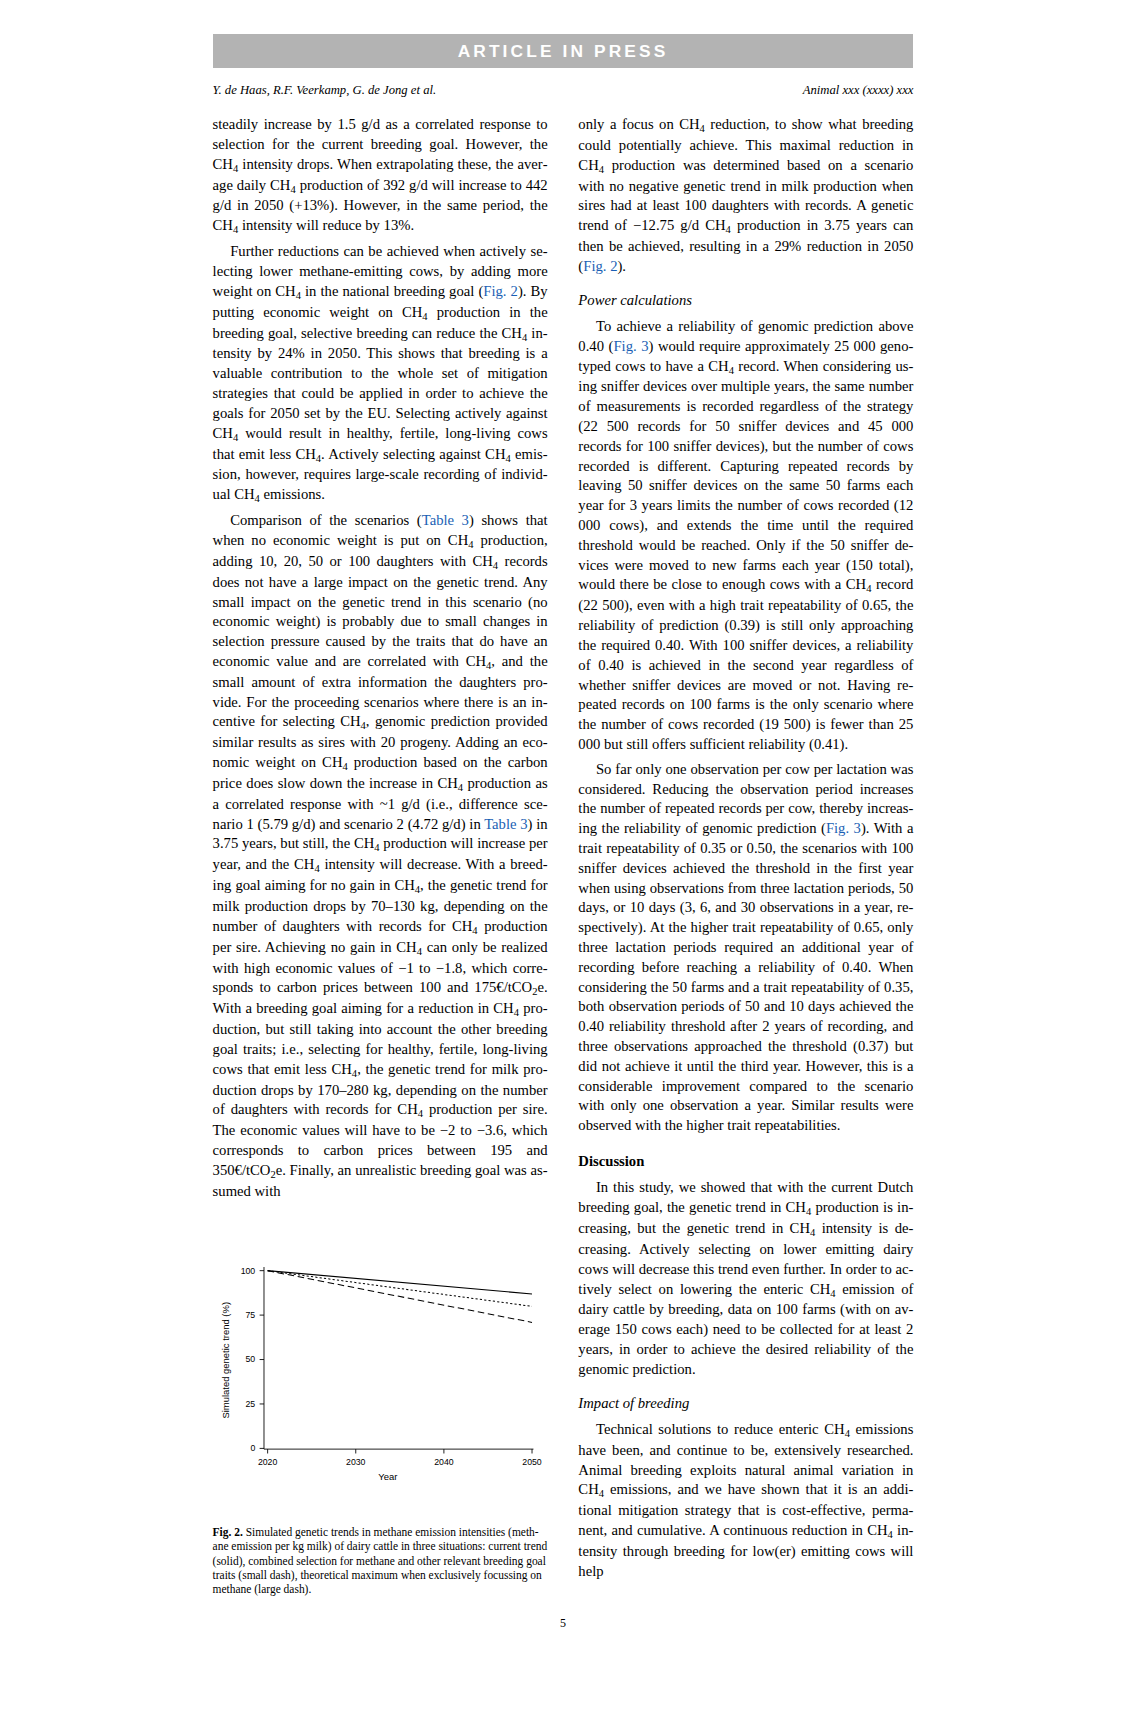ARTICLE IN PRESS
Y. de Haas, R.F. Veerkamp, G. de Jong et al.
Animal xxx (xxxx) xxx
steadily increase by 1.5 g/d as a correlated response to selection for the current breeding goal. However, the CH4 intensity drops. When extrapolating these, the average daily CH4 production of 392 g/d will increase to 442 g/d in 2050 (+13%). However, in the same period, the CH4 intensity will reduce by 13%.
Further reductions can be achieved when actively selecting lower methane-emitting cows, by adding more weight on CH4 in the national breeding goal (Fig. 2). By putting economic weight on CH4 production in the breeding goal, selective breeding can reduce the CH4 intensity by 24% in 2050. This shows that breeding is a valuable contribution to the whole set of mitigation strategies that could be applied in order to achieve the goals for 2050 set by the EU. Selecting actively against CH4 would result in healthy, fertile, long-living cows that emit less CH4. Actively selecting against CH4 emission, however, requires large-scale recording of individual CH4 emissions.
Comparison of the scenarios (Table 3) shows that when no economic weight is put on CH4 production, adding 10, 20, 50 or 100 daughters with CH4 records does not have a large impact on the genetic trend. Any small impact on the genetic trend in this scenario (no economic weight) is probably due to small changes in selection pressure caused by the traits that do have an economic value and are correlated with CH4, and the small amount of extra information the daughters provide. For the proceeding scenarios where there is an incentive for selecting CH4, genomic prediction provided similar results as sires with 20 progeny. Adding an economic weight on CH4 production based on the carbon price does slow down the increase in CH4 production as a correlated response with ~1 g/d (i.e., difference scenario 1 (5.79 g/d) and scenario 2 (4.72 g/d) in Table 3) in 3.75 years, but still, the CH4 production will increase per year, and the CH4 intensity will decrease. With a breeding goal aiming for no gain in CH4, the genetic trend for milk production drops by 70–130 kg, depending on the number of daughters with records for CH4 production per sire. Achieving no gain in CH4 can only be realized with high economic values of −1 to −1.8, which corresponds to carbon prices between 100 and 175€/tCO2e. With a breeding goal aiming for a reduction in CH4 production, but still taking into account the other breeding goal traits; i.e., selecting for healthy, fertile, long-living cows that emit less CH4, the genetic trend for milk production drops by 170–280 kg, depending on the number of daughters with records for CH4 production per sire. The economic values will have to be −2 to −3.6, which corresponds to carbon prices between 195 and 350€/tCO2e. Finally, an unrealistic breeding goal was assumed with
100 75 50 25 0 2020 2030 2040 2050 Year Simulated genetic trend (%)
Fig. 2. Simulated genetic trends in methane emission intensities (methane emission per kg milk) of dairy cattle in three situations: current trend (solid), combined selection for methane and other relevant breeding goal traits (small dash), theoretical maximum when exclusively focussing on methane (large dash).
only a focus on CH4 reduction, to show what breeding could potentially achieve. This maximal reduction in CH4 production was determined based on a scenario with no negative genetic trend in milk production when sires had at least 100 daughters with records. A genetic trend of −12.75 g/d CH4 production in 3.75 years can then be achieved, resulting in a 29% reduction in 2050 (Fig. 2).
Power calculations
To achieve a reliability of genomic prediction above 0.40 (Fig. 3) would require approximately 25 000 genotyped cows to have a CH4 record. When considering using sniffer devices over multiple years, the same number of measurements is recorded regardless of the strategy (22 500 records for 50 sniffer devices and 45 000 records for 100 sniffer devices), but the number of cows recorded is different. Capturing repeated records by leaving 50 sniffer devices on the same 50 farms each year for 3 years limits the number of cows recorded (12 000 cows), and extends the time until the required threshold would be reached. Only if the 50 sniffer devices were moved to new farms each year (150 total), would there be close to enough cows with a CH4 record (22 500), even with a high trait repeatability of 0.65, the reliability of prediction (0.39) is still only approaching the required 0.40. With 100 sniffer devices, a reliability of 0.40 is achieved in the second year regardless of whether sniffer devices are moved or not. Having repeated records on 100 farms is the only scenario where the number of cows recorded (19 500) is fewer than 25 000 but still offers sufficient reliability (0.41).
So far only one observation per cow per lactation was considered. Reducing the observation period increases the number of repeated records per cow, thereby increasing the reliability of genomic prediction (Fig. 3). With a trait repeatability of 0.35 or 0.50, the scenarios with 100 sniffer devices achieved the threshold in the first year when using observations from three lactation periods, 50 days, or 10 days (3, 6, and 30 observations in a year, respectively). At the higher trait repeatability of 0.65, only three lactation periods required an additional year of recording before reaching a reliability of 0.40. When considering the 50 farms and a trait repeatability of 0.35, both observation periods of 50 and 10 days achieved the 0.40 reliability threshold after 2 years of recording, and three observations approached the threshold (0.37) but did not achieve it until the third year. However, this is a considerable improvement compared to the scenario with only one observation a year. Similar results were observed with the higher trait repeatabilities.
Discussion
In this study, we showed that with the current Dutch breeding goal, the genetic trend in CH4 production is increasing, but the genetic trend in CH4 intensity is decreasing. Actively selecting on lower emitting dairy cows will decrease this trend even further. In order to actively select on lowering the enteric CH4 emission of dairy cattle by breeding, data on 100 farms (with on average 150 cows each) need to be collected for at least 2 years, in order to achieve the desired reliability of the genomic prediction.
Impact of breeding
Technical solutions to reduce enteric CH4 emissions have been, and continue to be, extensively researched. Animal breeding exploits natural animal variation in CH4 emissions, and we have shown that it is an additional mitigation strategy that is cost-effective, permanent, and cumulative. A continuous reduction in CH4 intensity through breeding for low(er) emitting cows will help
5